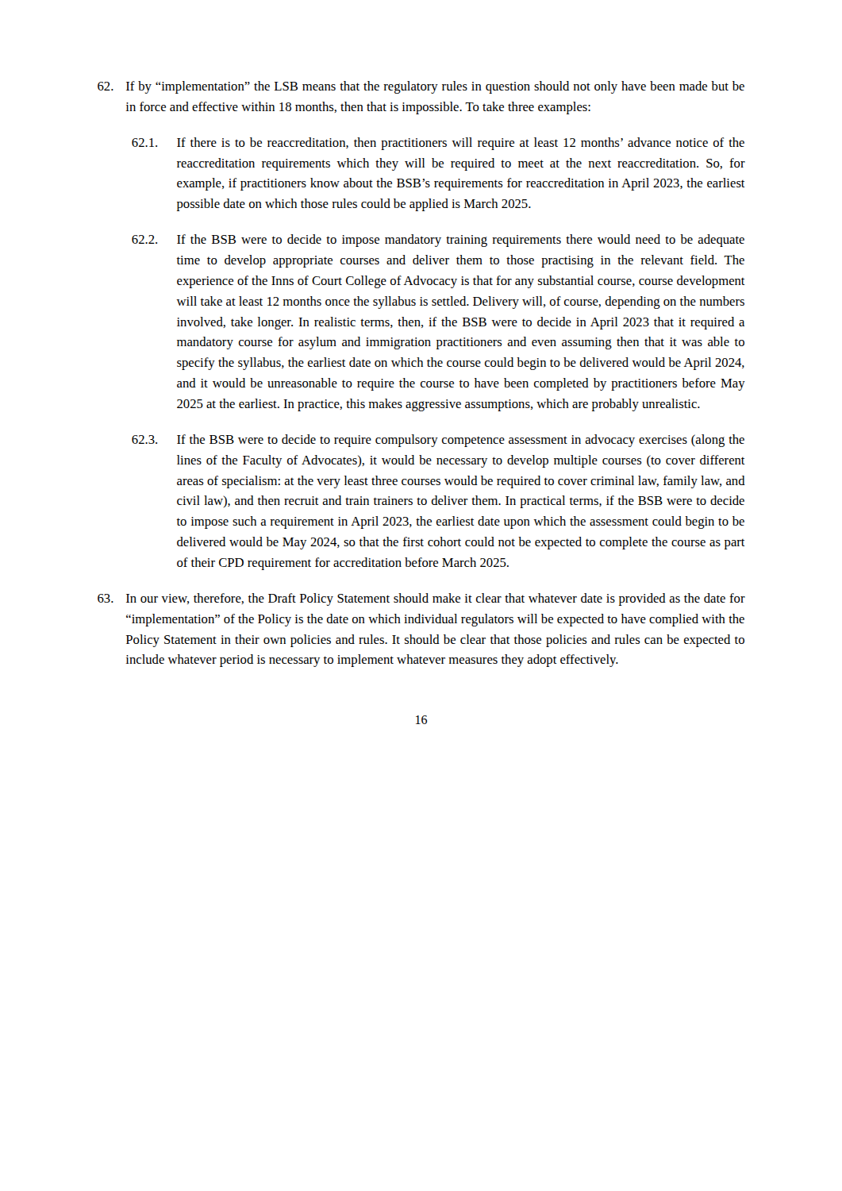62. If by “implementation” the LSB means that the regulatory rules in question should not only have been made but be in force and effective within 18 months, then that is impossible. To take three examples:
62.1. If there is to be reaccreditation, then practitioners will require at least 12 months’ advance notice of the reaccreditation requirements which they will be required to meet at the next reaccreditation. So, for example, if practitioners know about the BSB’s requirements for reaccreditation in April 2023, the earliest possible date on which those rules could be applied is March 2025.
62.2. If the BSB were to decide to impose mandatory training requirements there would need to be adequate time to develop appropriate courses and deliver them to those practising in the relevant field. The experience of the Inns of Court College of Advocacy is that for any substantial course, course development will take at least 12 months once the syllabus is settled. Delivery will, of course, depending on the numbers involved, take longer. In realistic terms, then, if the BSB were to decide in April 2023 that it required a mandatory course for asylum and immigration practitioners and even assuming then that it was able to specify the syllabus, the earliest date on which the course could begin to be delivered would be April 2024, and it would be unreasonable to require the course to have been completed by practitioners before May 2025 at the earliest. In practice, this makes aggressive assumptions, which are probably unrealistic.
62.3. If the BSB were to decide to require compulsory competence assessment in advocacy exercises (along the lines of the Faculty of Advocates), it would be necessary to develop multiple courses (to cover different areas of specialism: at the very least three courses would be required to cover criminal law, family law, and civil law), and then recruit and train trainers to deliver them. In practical terms, if the BSB were to decide to impose such a requirement in April 2023, the earliest date upon which the assessment could begin to be delivered would be May 2024, so that the first cohort could not be expected to complete the course as part of their CPD requirement for accreditation before March 2025.
63. In our view, therefore, the Draft Policy Statement should make it clear that whatever date is provided as the date for “implementation” of the Policy is the date on which individual regulators will be expected to have complied with the Policy Statement in their own policies and rules. It should be clear that those policies and rules can be expected to include whatever period is necessary to implement whatever measures they adopt effectively.
16